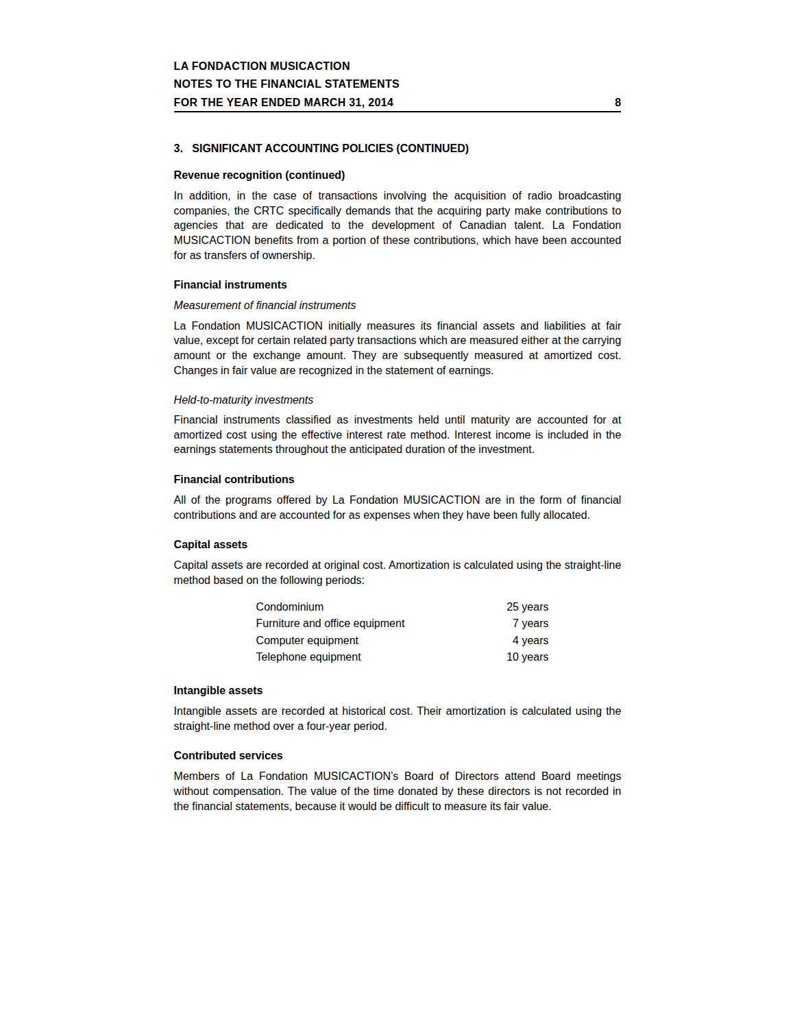LA FONDACTION MUSICACTION
NOTES TO THE FINANCIAL STATEMENTS
FOR THE YEAR ENDED MARCH 31, 2014 8
3. SIGNIFICANT ACCOUNTING POLICIES (CONTINUED)
Revenue recognition (continued)
In addition, in the case of transactions involving the acquisition of radio broadcasting companies, the CRTC specifically demands that the acquiring party make contributions to agencies that are dedicated to the development of Canadian talent. La Fondation MUSICACTION benefits from a portion of these contributions, which have been accounted for as transfers of ownership.
Financial instruments
Measurement of financial instruments
La Fondation MUSICACTION initially measures its financial assets and liabilities at fair value, except for certain related party transactions which are measured either at the carrying amount or the exchange amount. They are subsequently measured at amortized cost. Changes in fair value are recognized in the statement of earnings.
Held-to-maturity investments
Financial instruments classified as investments held until maturity are accounted for at amortized cost using the effective interest rate method. Interest income is included in the earnings statements throughout the anticipated duration of the investment.
Financial contributions
All of the programs offered by La Fondation MUSICACTION are in the form of financial contributions and are accounted for as expenses when they have been fully allocated.
Capital assets
Capital assets are recorded at original cost. Amortization is calculated using the straight-line method based on the following periods:
| Condominium | 25 years |
| Furniture and office equipment | 7 years |
| Computer equipment | 4 years |
| Telephone equipment | 10 years |
Intangible assets
Intangible assets are recorded at historical cost. Their amortization is calculated using the straight-line method over a four-year period.
Contributed services
Members of La Fondation MUSICACTION’s Board of Directors attend Board meetings without compensation. The value of the time donated by these directors is not recorded in the financial statements, because it would be difficult to measure its fair value.